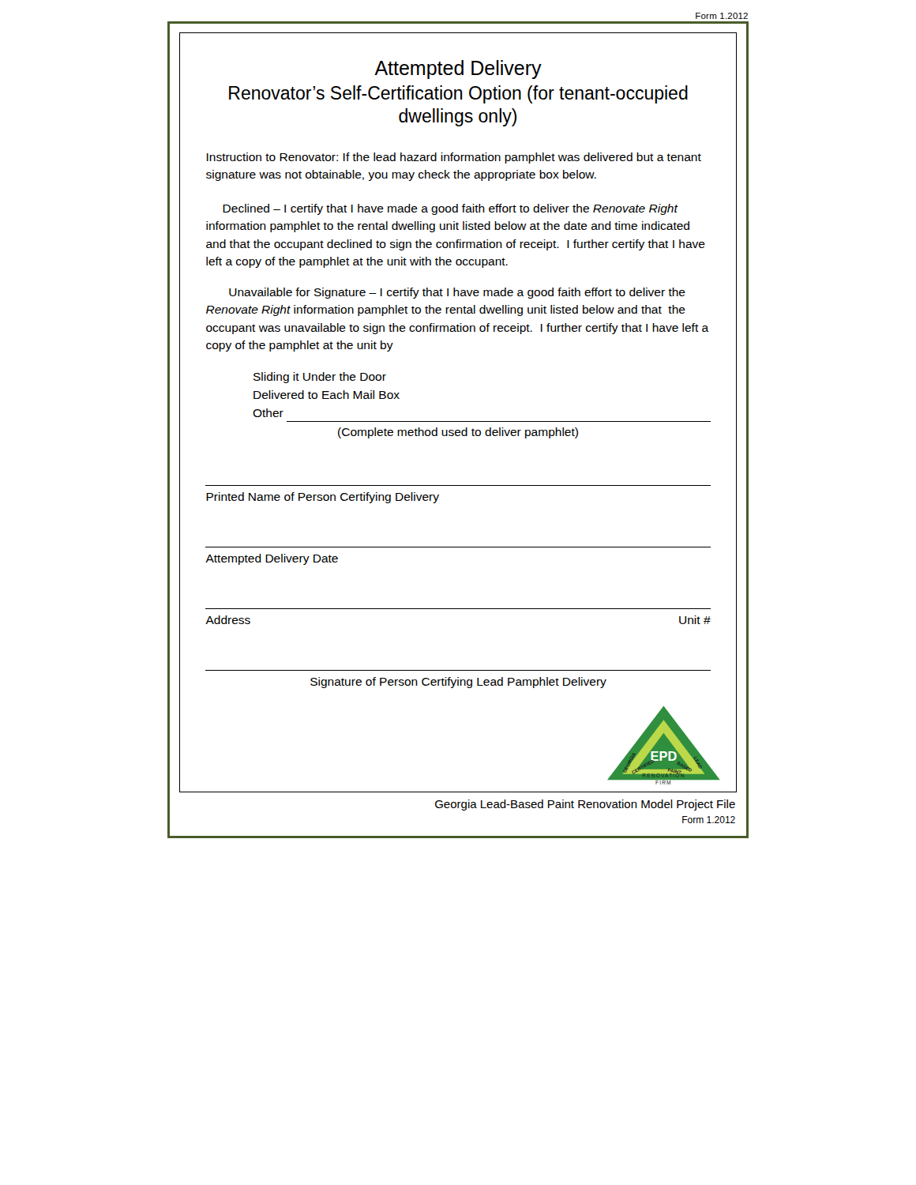Form 1.2012
Attempted Delivery
Renovator’s Self-Certification Option (for tenant-occupied dwellings only)
Instruction to Renovator: If the lead hazard information pamphlet was delivered but a tenant signature was not obtainable, you may check the appropriate box below.
Declined – I certify that I have made a good faith effort to deliver the Renovate Right information pamphlet to the rental dwelling unit listed below at the date and time indicated and that the occupant declined to sign the confirmation of receipt. I further certify that I have left a copy of the pamphlet at the unit with the occupant.
Unavailable for Signature – I certify that I have made a good faith effort to deliver the Renovate Right information pamphlet to the rental dwelling unit listed below and that the occupant was unavailable to sign the confirmation of receipt. I further certify that I have left a copy of the pamphlet at the unit by
Sliding it Under the Door
Delivered to Each Mail Box
Other
(Complete method used to deliver pamphlet)
Printed Name of Person Certifying Delivery
Attempted Delivery Date
Address Unit #
Signature of Person Certifying Lead Pamphlet Delivery
Georgia Certified Lead-Based Paint Renovation Firm EPD logo EPD RENOVATION FIRM GEORGIA CERTIFIED LEAD BASED PAINT
Georgia Lead-Based Paint Renovation Model Project File
Form 1.2012